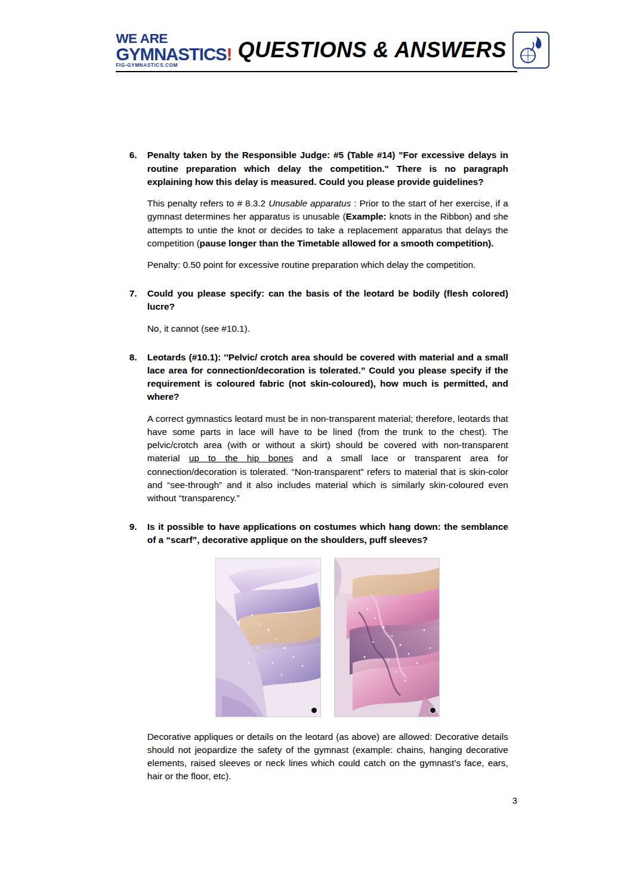WE ARE GYMNASTICS! FIG-GYMNASTICS.COM
QUESTIONS & ANSWERS
6.
Penalty taken by the Responsible Judge: #5 (Table #14) "For excessive delays in routine preparation which delay the competition." There is no paragraph explaining how this delay is measured. Could you please provide guidelines?
This penalty refers to # 8.3.2 Unusable apparatus : Prior to the start of her exercise, if a gymnast determines her apparatus is unusable (Example: knots in the Ribbon) and she attempts to untie the knot or decides to take a replacement apparatus that delays the competition (pause longer than the Timetable allowed for a smooth competition).
Penalty: 0.50 point for excessive routine preparation which delay the competition.
7.
Could you please specify: can the basis of the leotard be bodily (flesh colored) lucre?
No, it cannot (see #10.1).
8.
Leotards (#10.1): ''Pelvic/ crotch area should be covered with material and a small lace area for connection/decoration is tolerated.” Could you please specify if the requirement is coloured fabric (not skin-coloured), how much is permitted, and where?
A correct gymnastics leotard must be in non-transparent material; therefore, leotards that have some parts in lace will have to be lined (from the trunk to the chest). The pelvic/crotch area (with or without a skirt) should be covered with non-transparent material up to the hip bones and a small lace or transparent area for connection/decoration is tolerated. “Non-transparent” refers to material that is skin-color and “see-through” and it also includes material which is similarly skin-coloured even without “transparency.”
9.
Is it possible to have applications on costumes which hang down: the semblance of a “scarf”, decorative applique on the shoulders, puff sleeves?
Decorative appliques or details on the leotard (as above) are allowed: Decorative details should not jeopardize the safety of the gymnast (example: chains, hanging decorative elements, raised sleeves or neck lines which could catch on the gymnast’s face, ears, hair or the floor, etc).
3